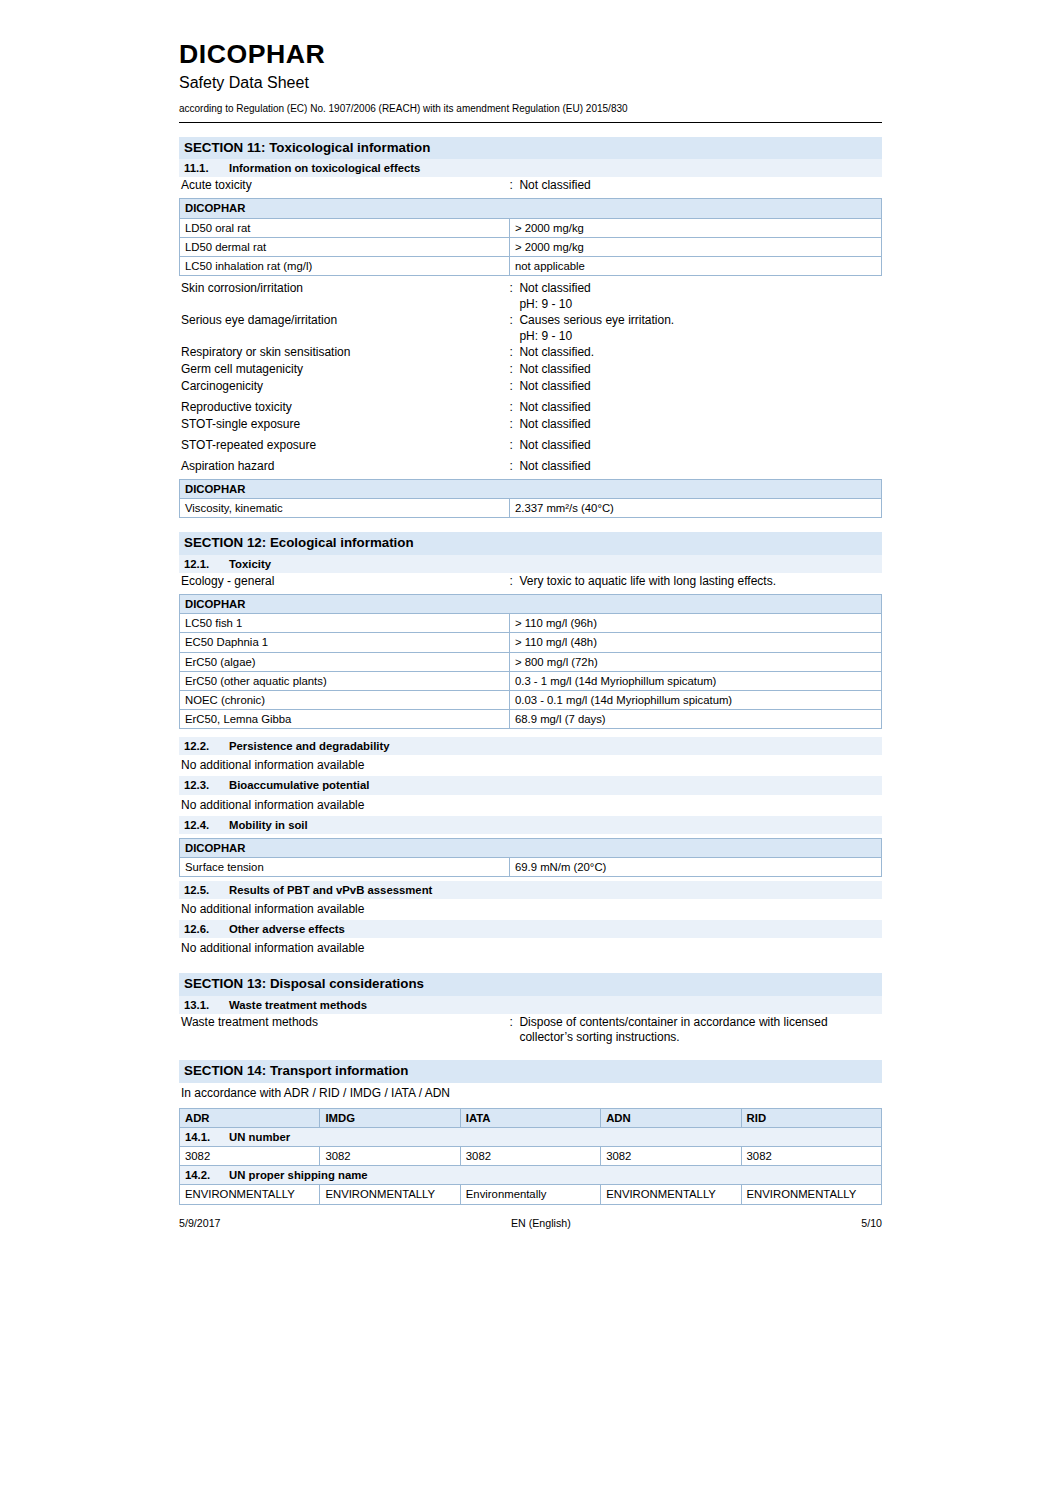DICOPHAR
Safety Data Sheet
according to Regulation (EC) No. 1907/2006 (REACH) with its amendment Regulation (EU) 2015/830
SECTION 11: Toxicological information
11.1. Information on toxicological effects
Acute toxicity
:
Not classified
| DICOPHAR |
| --- |
| LD50 oral rat | > 2000 mg/kg |
| LD50 dermal rat | > 2000 mg/kg |
| LC50 inhalation rat (mg/l) | not applicable |
Skin corrosion/irritation
:
Not classified
pH: 9 - 10
Serious eye damage/irritation
:
Causes serious eye irritation.
pH: 9 - 10
Respiratory or skin sensitisation
:
Not classified.
Germ cell mutagenicity
:
Not classified
Carcinogenicity
:
Not classified
Reproductive toxicity
:
Not classified
STOT-single exposure
:
Not classified
STOT-repeated exposure
:
Not classified
Aspiration hazard
:
Not classified
| DICOPHAR |
| --- |
| Viscosity, kinematic | 2.337 mm²/s (40°C) |
SECTION 12: Ecological information
12.1. Toxicity
Ecology - general
:
Very toxic to aquatic life with long lasting effects.
| DICOPHAR |
| --- |
| LC50 fish 1 | > 110 mg/l (96h) |
| EC50 Daphnia 1 | > 110 mg/l (48h) |
| ErC50 (algae) | > 800 mg/l (72h) |
| ErC50 (other aquatic plants) | 0.3 - 1 mg/l (14d Myriophillum spicatum) |
| NOEC (chronic) | 0.03 - 0.1 mg/l (14d Myriophillum spicatum) |
| ErC50, Lemna Gibba | 68.9 mg/l (7 days) |
12.2. Persistence and degradability
No additional information available
12.3. Bioaccumulative potential
No additional information available
12.4. Mobility in soil
| DICOPHAR |
| --- |
| Surface tension | 69.9 mN/m (20°C) |
12.5. Results of PBT and vPvB assessment
No additional information available
12.6. Other adverse effects
No additional information available
SECTION 13: Disposal considerations
13.1. Waste treatment methods
Waste treatment methods
:
Dispose of contents/container in accordance with licensed collector’s sorting instructions.
SECTION 14: Transport information
In accordance with ADR / RID / IMDG / IATA / ADN
| ADR | IMDG | IATA | ADN | RID |
| --- | --- | --- | --- | --- |
| 14.1. UN number |
| 3082 | 3082 | 3082 | 3082 | 3082 |
| 14.2. UN proper shipping name |
| ENVIRONMENTALLY | ENVIRONMENTALLY | Environmentally | ENVIRONMENTALLY | ENVIRONMENTALLY |
5/9/2017
EN (English)
5/10